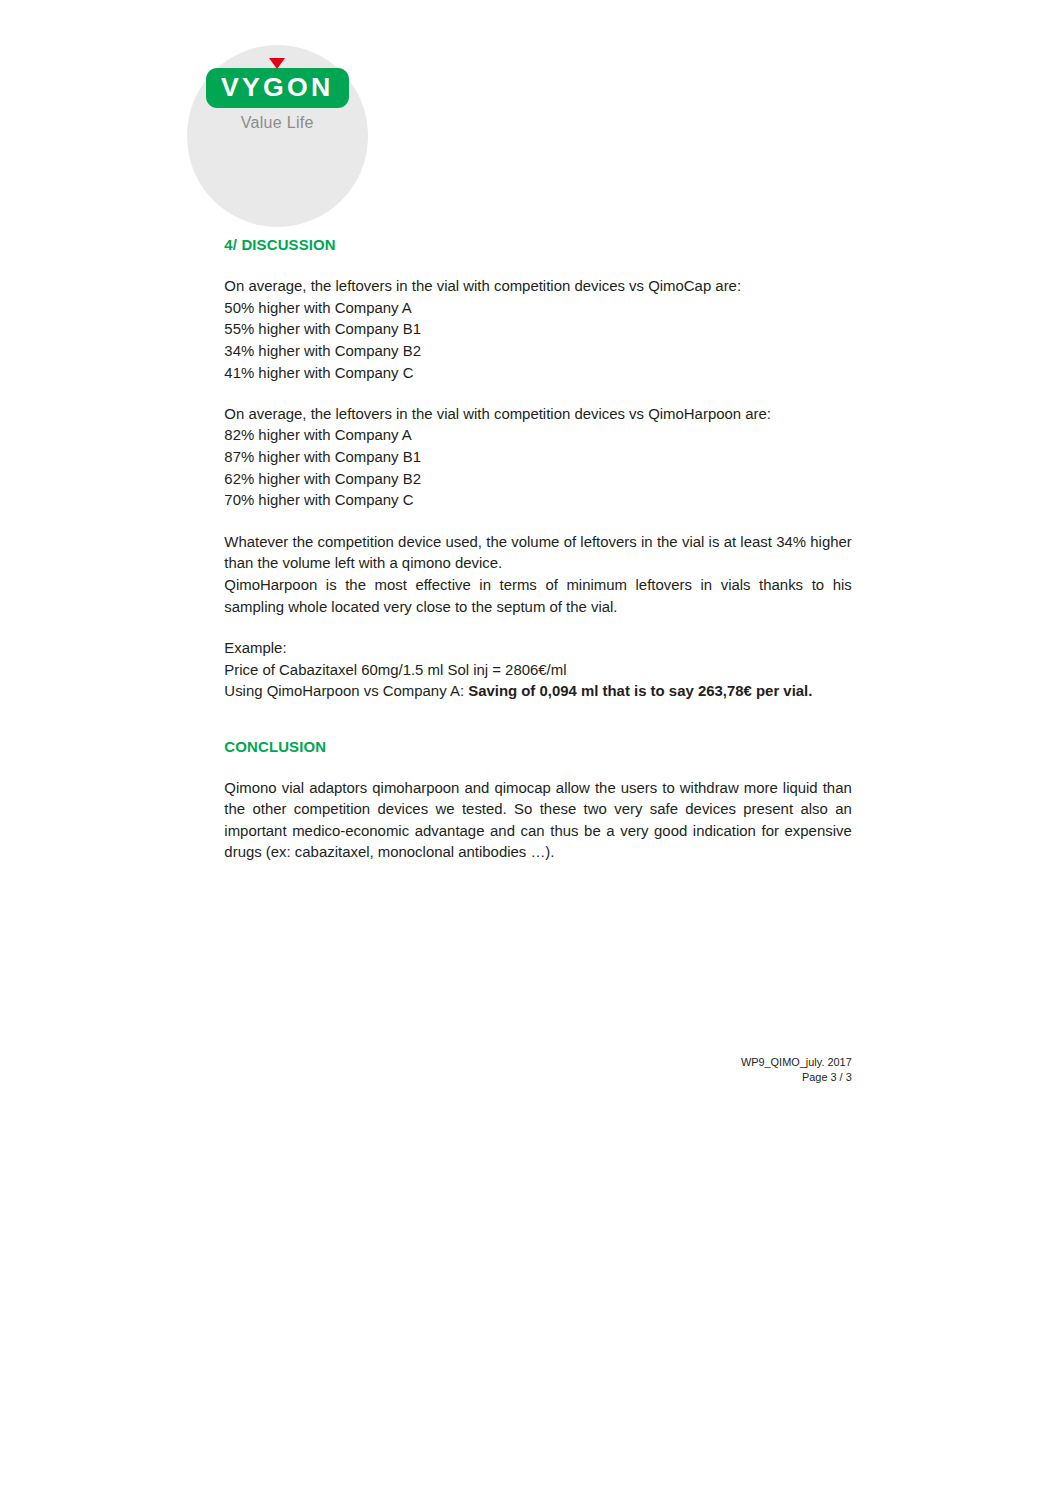VYGON
Value Life
4/ DISCUSSION
On average, the leftovers in the vial with competition devices vs QimoCap are:
50% higher with Company A
55% higher with Company B1
34% higher with Company B2
41% higher with Company C
On average, the leftovers in the vial with competition devices vs QimoHarpoon are:
82% higher with Company A
87% higher with Company B1
62% higher with Company B2
70% higher with Company C
Whatever the competition device used, the volume of leftovers in the vial is at least 34% higher than the volume left with a qimono device.
QimoHarpoon is the most effective in terms of minimum leftovers in vials thanks to his sampling whole located very close to the septum of the vial.
Example:
Price of Cabazitaxel 60mg/1.5 ml Sol inj = 2806€/ml
Using QimoHarpoon vs Company A: Saving of 0,094 ml that is to say 263,78€ per vial.
CONCLUSION
Qimono vial adaptors qimoharpoon and qimocap allow the users to withdraw more liquid than the other competition devices we tested. So these two very safe devices present also an important medico-economic advantage and can thus be a very good indication for expensive drugs (ex: cabazitaxel, monoclonal antibodies …).
WP9_QIMO_july. 2017
Page 3 / 3